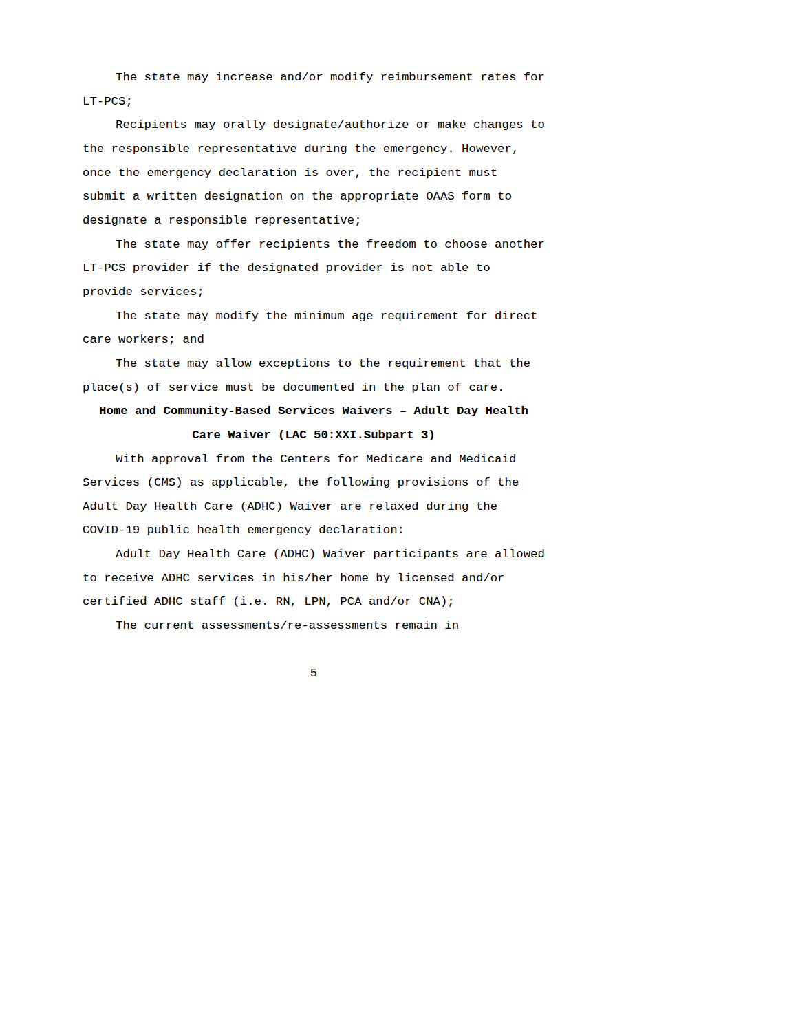The state may increase and/or modify reimbursement rates for LT-PCS;
Recipients may orally designate/authorize or make changes to the responsible representative during the emergency. However, once the emergency declaration is over, the recipient must submit a written designation on the appropriate OAAS form to designate a responsible representative;
The state may offer recipients the freedom to choose another LT-PCS provider if the designated provider is not able to provide services;
The state may modify the minimum age requirement for direct care workers; and
The state may allow exceptions to the requirement that the place(s) of service must be documented in the plan of care.
Home and Community-Based Services Waivers – Adult Day Health Care Waiver (LAC 50:XXI.Subpart 3)
With approval from the Centers for Medicare and Medicaid Services (CMS) as applicable, the following provisions of the Adult Day Health Care (ADHC) Waiver are relaxed during the COVID-19 public health emergency declaration:
Adult Day Health Care (ADHC) Waiver participants are allowed to receive ADHC services in his/her home by licensed and/or certified ADHC staff (i.e. RN, LPN, PCA and/or CNA);
The current assessments/re-assessments remain in
5